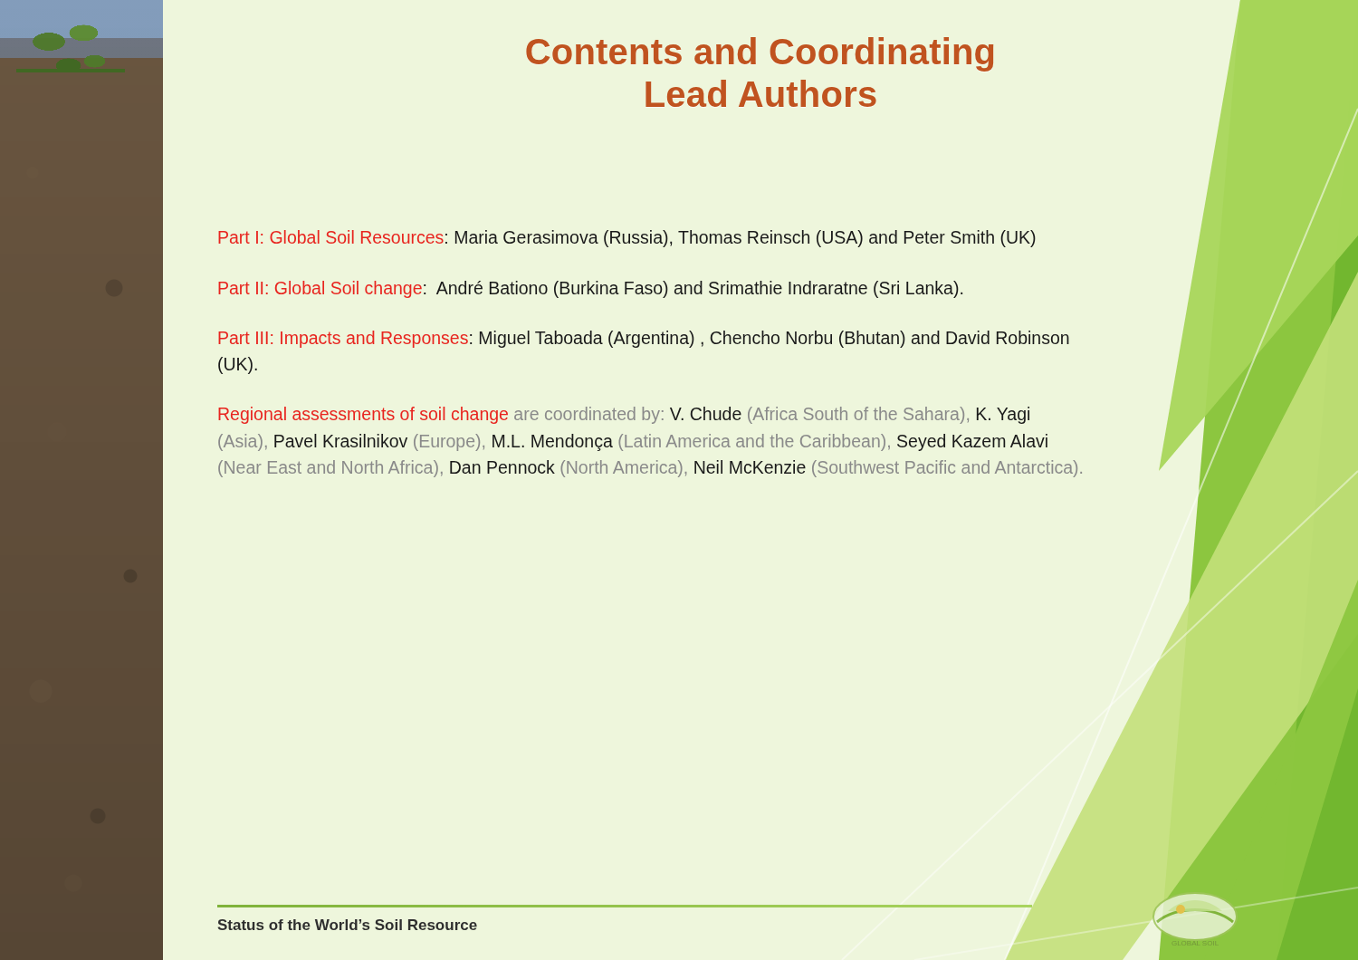Contents and Coordinating
Lead Authors
Part I: Global Soil Resources: Maria Gerasimova (Russia), Thomas Reinsch (USA) and Peter Smith (UK)
Part II: Global Soil change: André Bationo (Burkina Faso) and Srimathie Indraratne (Sri Lanka).
Part III: Impacts and Responses: Miguel Taboada (Argentina) , Chencho Norbu (Bhutan) and David Robinson (UK).
Regional assessments of soil change are coordinated by: V. Chude (Africa South of the Sahara), K. Yagi (Asia), Pavel Krasilnikov (Europe), M.L. Mendonça (Latin America and the Caribbean), Seyed Kazem Alavi (Near East and North Africa), Dan Pennock (North America), Neil McKenzie (Southwest Pacific and Antarctica).
Status of the World’s Soil Resource
GLOBAL SOIL